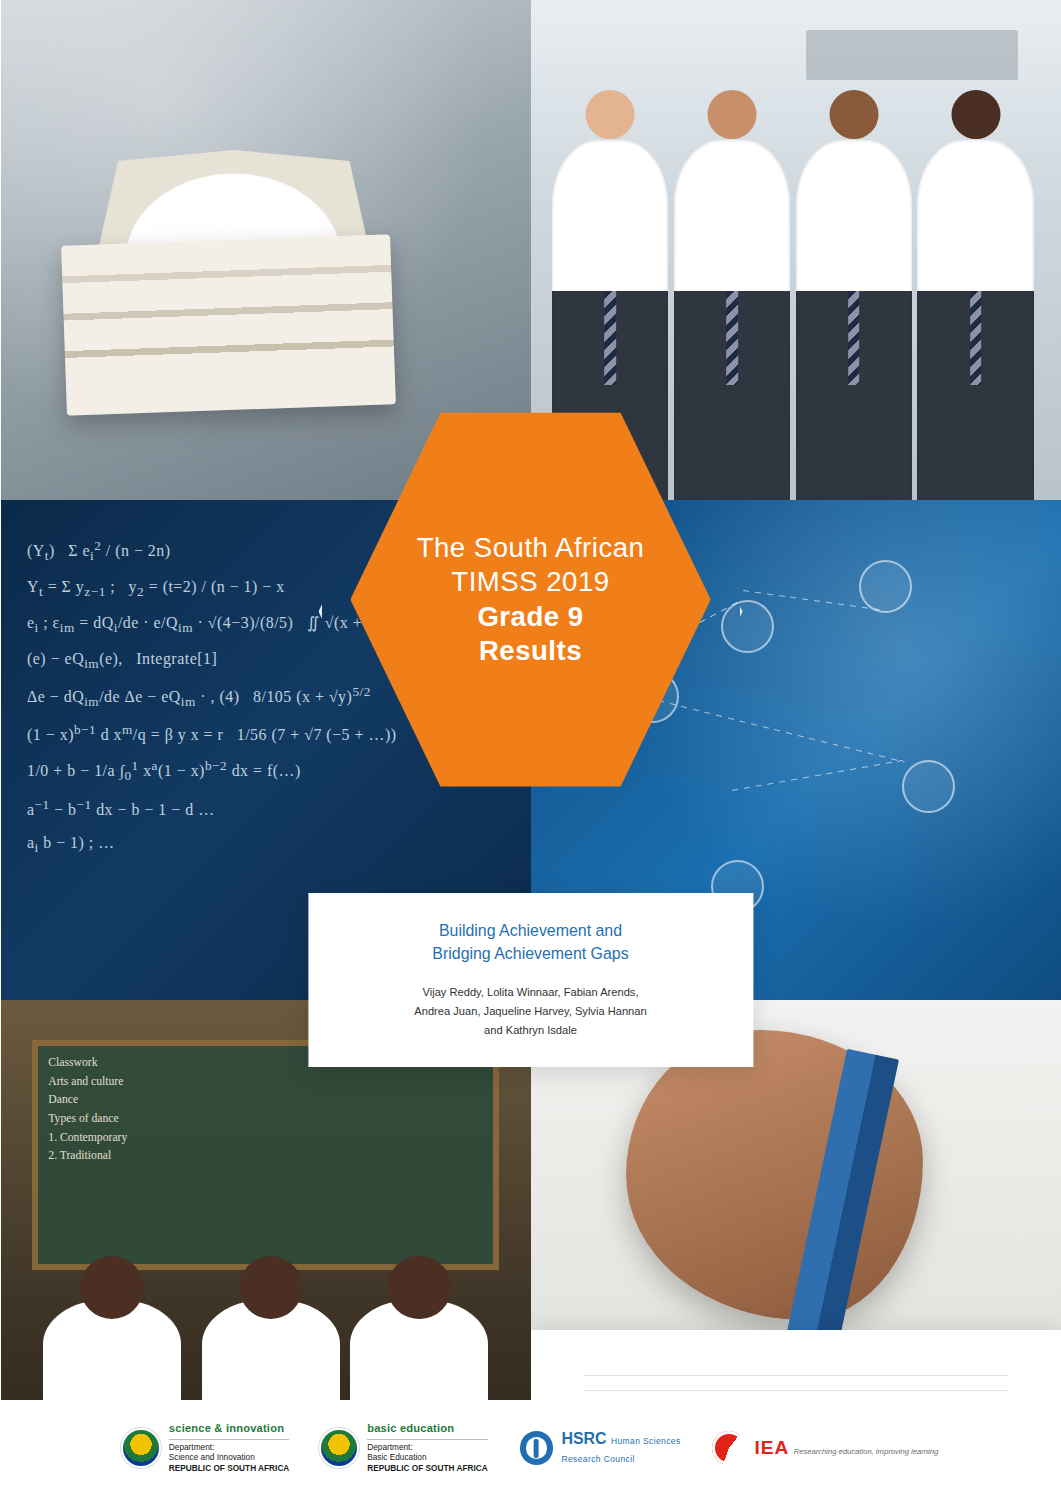(Yt) Σ ei2 / (n − 2n) Yt = Σ yz−1 ; y2 = (t=2) / (n − 1) − x ei ; εim = dQi/de · e/Qim · √(4−3)/(8/5) ∬ √(x + √y) (e) − eQim(e), Integrate[1] Δe − dQim/de Δe − eQim · , (4) 8/105 (x + √y)5/2 (1 − x)b−1 d xm/q = β y x = r 1/56 (7 + √7 (−5 + …)) 1/0 + b − 1/a ∫01 xa(1 − x)b−2 dx = f(…) a−1 − b−1 dx − b − 1 − d … ai b − 1) ; …
Classwork
Arts and culture
Dance
Types of dance
1. Contemporary
2. Traditional
The South African TIMSS 2019 Grade 9 Results
Building Achievement and
Bridging Achievement Gaps
Vijay Reddy, Lolita Winnaar, Fabian Arends,
Andrea Juan, Jaqueline Harvey, Sylvia Hannan
and Kathryn Isdale
science & innovation Department:
Science and Innovation
REPUBLIC OF SOUTH AFRICA
basic education Department:
Basic Education
REPUBLIC OF SOUTH AFRICA
HSRC Human Sciences
Research Council
IEA Researching education, improving learning
Cover page of the report titled “The South African TIMSS 2019 Grade 9 Results: Building Achievement and Bridging Achievement Gaps” by Vijay Reddy, Lolita Winnaar, Fabian Arends, Andrea Juan, Jaqueline Harvey, Sylvia Hannan and Kathryn Isdale. Logos: Department of Science and Innovation, Department of Basic Education, HSRC Human Sciences Research Council, and IEA.